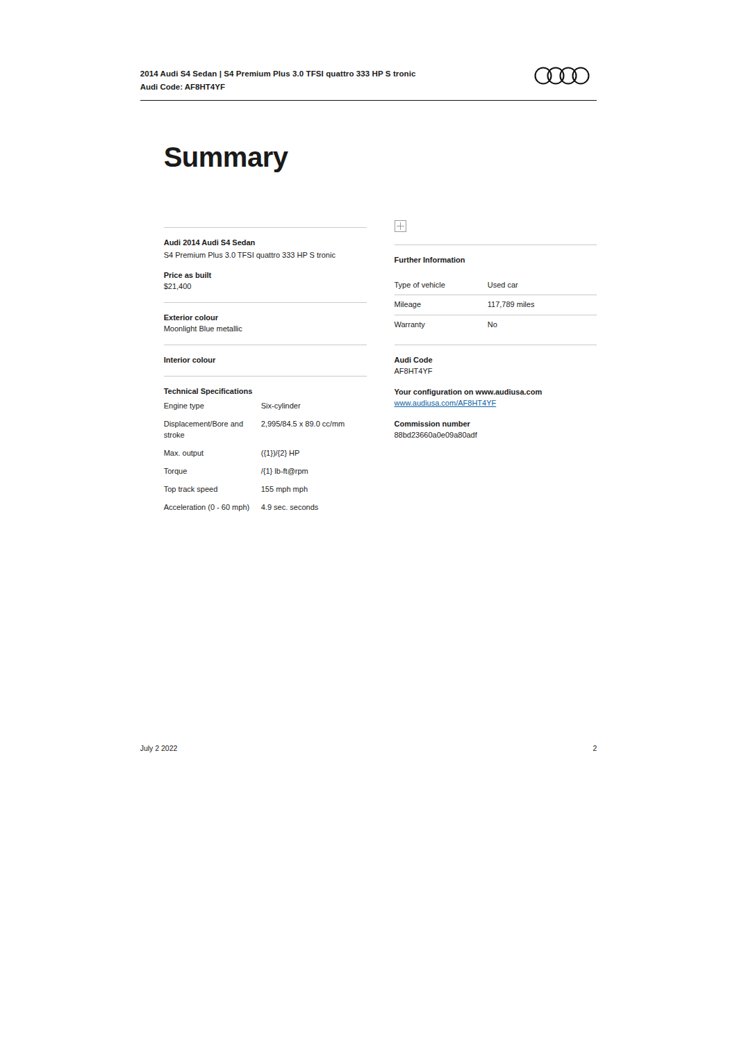2014 Audi S4 Sedan | S4 Premium Plus 3.0 TFSI quattro 333 HP S tronic
Audi Code: AF8HT4YF
Summary
Audi 2014 Audi S4 Sedan
S4 Premium Plus 3.0 TFSI quattro 333 HP S tronic
Price as built
$21,400
Exterior colour
Moonlight Blue metallic
Interior colour
Technical Specifications
| Engine type | Six-cylinder |
| Displacement/Bore and stroke | 2,995/84.5 x 89.0 cc/mm |
| Max. output | ({1})/{2} HP |
| Torque | /{1} lb-ft@rpm |
| Top track speed | 155 mph mph |
| Acceleration (0 - 60 mph) | 4.9 sec. seconds |
Further Information
| Type of vehicle | Used car |
| Mileage | 117,789 miles |
| Warranty | No |
Audi Code
AF8HT4YF
Your configuration on www.audiusa.com
www.audiusa.com/AF8HT4YF
Commission number
88bd23660a0e09a80adf
July 2 2022 2